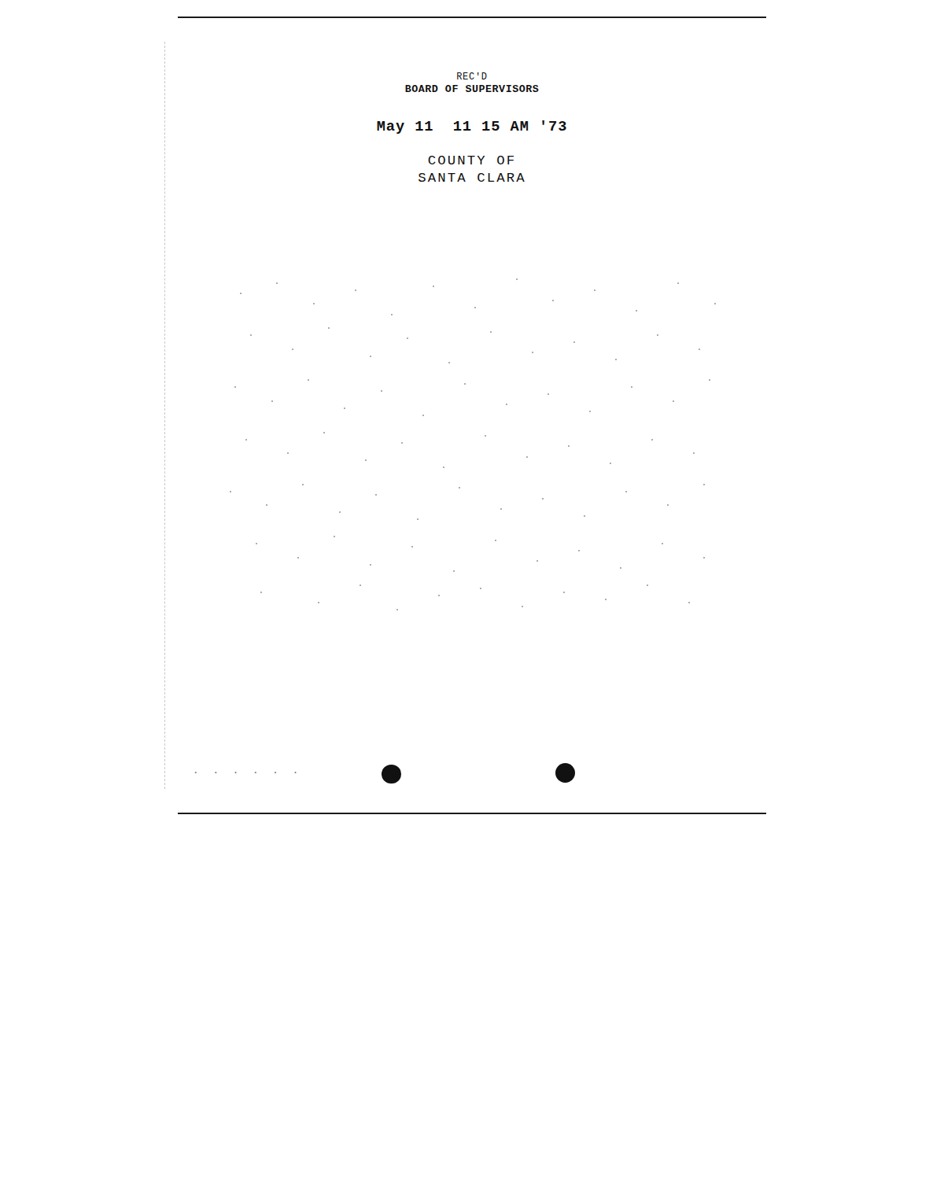Rec'd
Board of Supervisors
May 11 11 15 AM '73
County of Santa Clara
. . . . . .